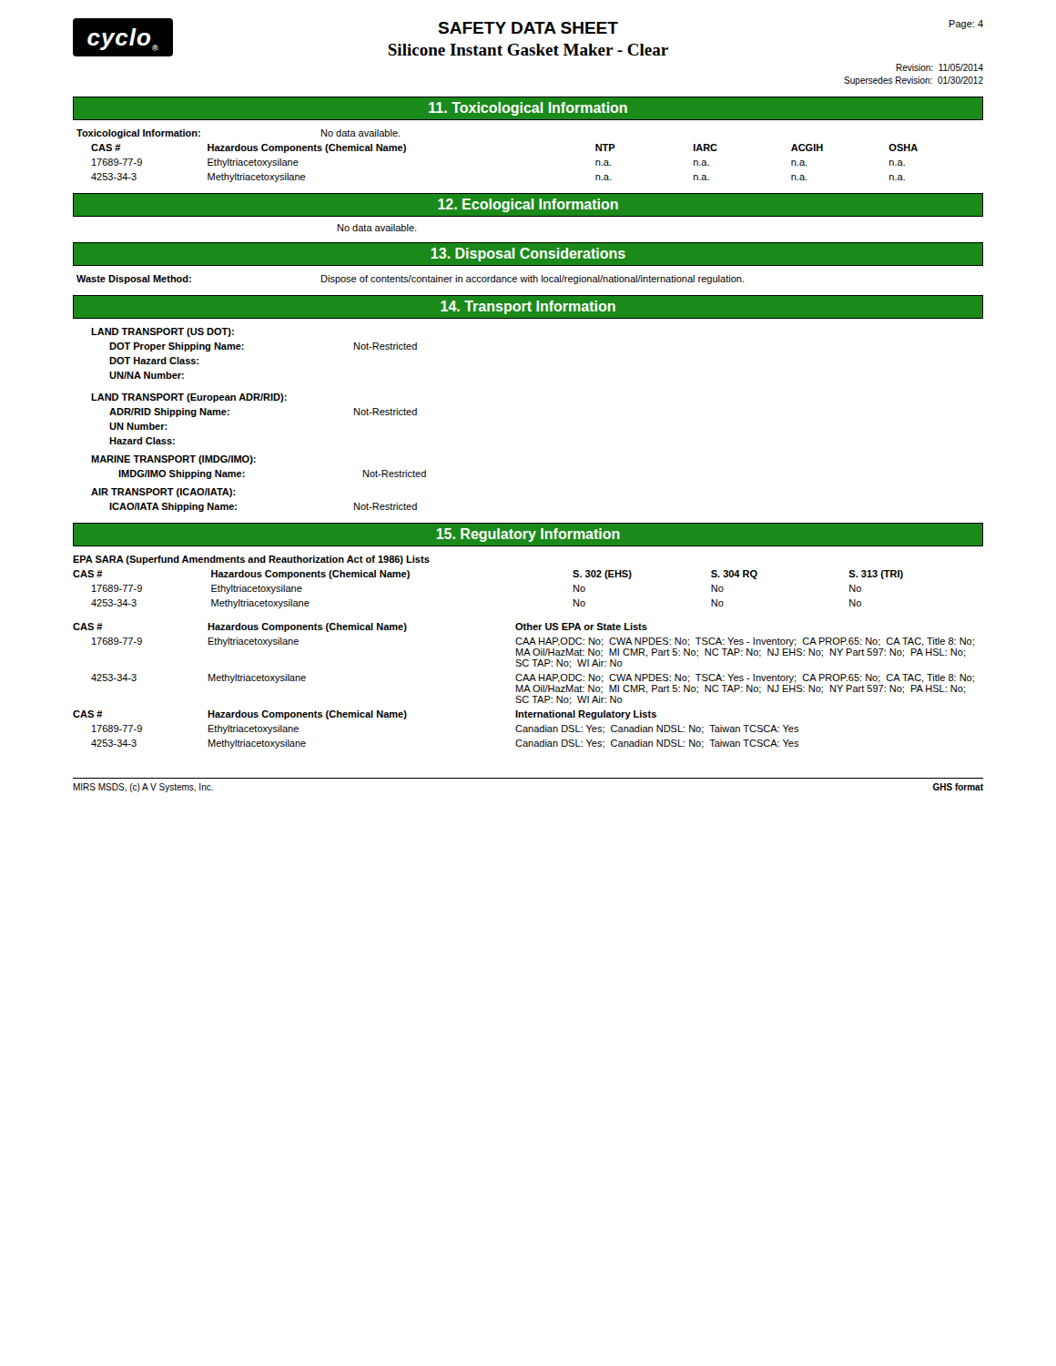cyclo®
Page: 4
SAFETY DATA SHEET
Silicone Instant Gasket Maker - Clear
Revision: 11/05/2014
Supersedes Revision: 01/30/2012
11. Toxicological Information
| Toxicological Information: | No data available. |
| CAS # | Hazardous Components (Chemical Name) | NTP | IARC | ACGIH | OSHA |
| 17689-77-9 | Ethyltriacetoxysilane | n.a. | n.a. | n.a. | n.a. |
| 4253-34-3 | Methyltriacetoxysilane | n.a. | n.a. | n.a. | n.a. |
12. Ecological Information
No data available.
13. Disposal Considerations
| Waste Disposal Method: | Dispose of contents/container in accordance with local/regional/national/international regulation. |
14. Transport Information
| LAND TRANSPORT (US DOT): |
| DOT Proper Shipping Name: | Not-Restricted |
| DOT Hazard Class: | |
| UN/NA Number: | |
| LAND TRANSPORT (European ADR/RID): |
| ADR/RID Shipping Name: | Not-Restricted |
| UN Number: | |
| Hazard Class: | |
| MARINE TRANSPORT (IMDG/IMO): |
| IMDG/IMO Shipping Name: | Not-Restricted |
| AIR TRANSPORT (ICAO/IATA): |
| ICAO/IATA Shipping Name: | Not-Restricted |
15. Regulatory Information
| EPA SARA (Superfund Amendments and Reauthorization Act of 1986) Lists |
| CAS # | Hazardous Components (Chemical Name) | S. 302 (EHS) | S. 304 RQ | S. 313 (TRI) |
| 17689-77-9 | Ethyltriacetoxysilane | No | No | No |
| 4253-34-3 | Methyltriacetoxysilane | No | No | No |
| CAS # | Hazardous Components (Chemical Name) | Other US EPA or State Lists |
| 17689-77-9 | Ethyltriacetoxysilane | CAA HAP,ODC: No; CWA NPDES: No; TSCA: Yes - Inventory; CA PROP.65: No; CA TAC, Title 8: No; MA Oil/HazMat: No; MI CMR, Part 5: No; NC TAP: No; NJ EHS: No; NY Part 597: No; PA HSL: No; SC TAP: No; WI Air: No |
| 4253-34-3 | Methyltriacetoxysilane | CAA HAP,ODC: No; CWA NPDES: No; TSCA: Yes - Inventory; CA PROP.65: No; CA TAC, Title 8: No; MA Oil/HazMat: No; MI CMR, Part 5: No; NC TAP: No; NJ EHS: No; NY Part 597: No; PA HSL: No; SC TAP: No; WI Air: No |
| CAS # | Hazardous Components (Chemical Name) | International Regulatory Lists |
| 17689-77-9 | Ethyltriacetoxysilane | Canadian DSL: Yes; Canadian NDSL: No; Taiwan TCSCA: Yes |
| 4253-34-3 | Methyltriacetoxysilane | Canadian DSL: Yes; Canadian NDSL: No; Taiwan TCSCA: Yes |
MIRS MSDS, (c) A V Systems, Inc.
GHS format